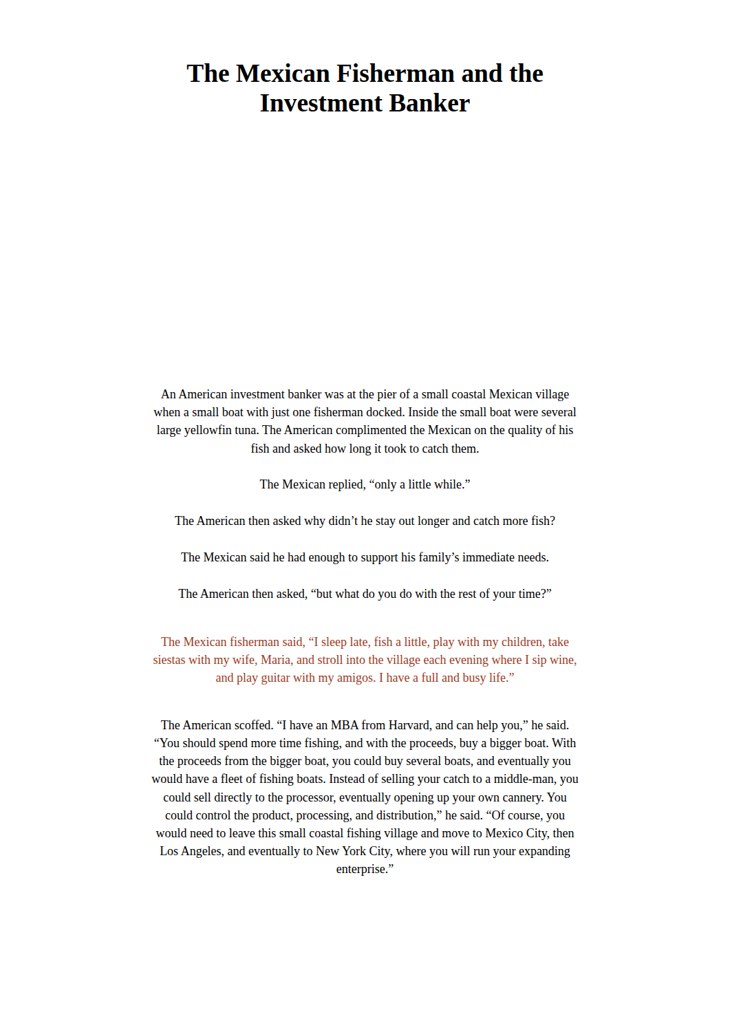The Mexican Fisherman and the Investment Banker
An American investment banker was at the pier of a small coastal Mexican village when a small boat with just one fisherman docked. Inside the small boat were several large yellowfin tuna. The American complimented the Mexican on the quality of his fish and asked how long it took to catch them.
The Mexican replied, “only a little while.”
The American then asked why didn’t he stay out longer and catch more fish?
The Mexican said he had enough to support his family’s immediate needs.
The American then asked, “but what do you do with the rest of your time?”
The Mexican fisherman said, “I sleep late, fish a little, play with my children, take siestas with my wife, Maria, and stroll into the village each evening where I sip wine, and play guitar with my amigos. I have a full and busy life.”
The American scoffed. “I have an MBA from Harvard, and can help you,” he said. “You should spend more time fishing, and with the proceeds, buy a bigger boat. With the proceeds from the bigger boat, you could buy several boats, and eventually you would have a fleet of fishing boats. Instead of selling your catch to a middle-man, you could sell directly to the processor, eventually opening up your own cannery. You could control the product, processing, and distribution,” he said. “Of course, you would need to leave this small coastal fishing village and move to Mexico City, then Los Angeles, and eventually to New York City, where you will run your expanding enterprise.”